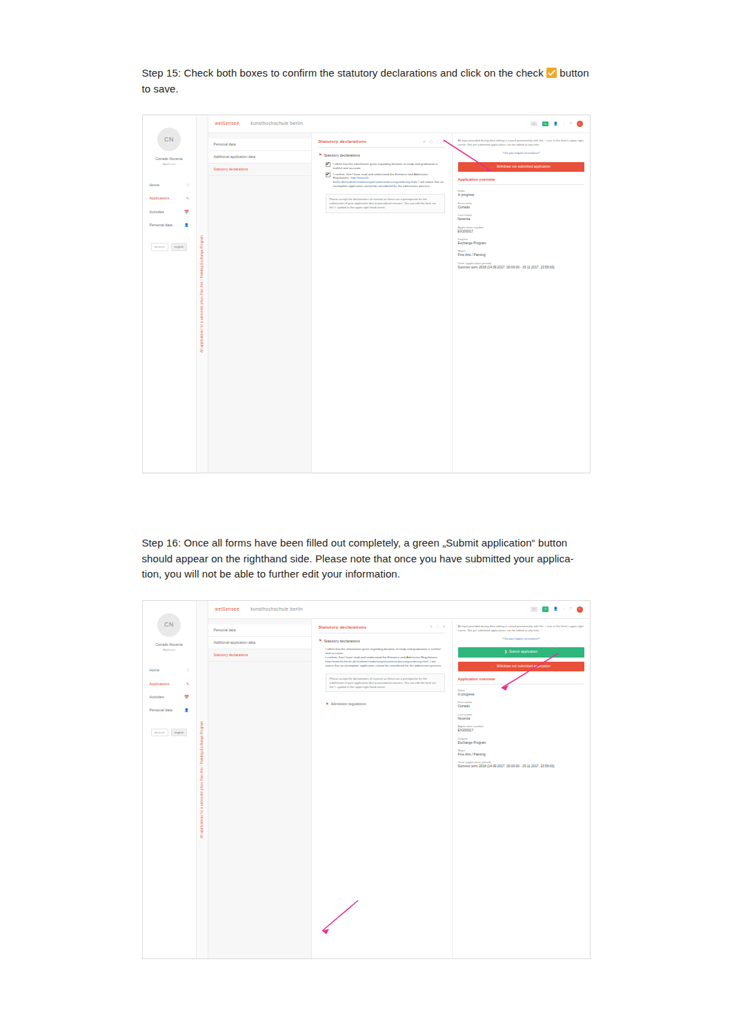Step 15: Check both boxes to confirm the statutory declarations and click on the check button to save.
CN
Corrado Noventa
Applicant
Home☖
Applications✎
Activities📅
Personal data👤
deutsch english
All applications for a university place Fine Arts / Painting Exchange Program
weißensee kunsthochschule berlin
☐ 5 👤 ↓ ? C
Personal data
Additional application data
Statutory declarations
Statutory declarations
✓ ⓘ ⋮ ▾
⚑Statutory declarations
I affirm that the information given regarding duration of study and graduation is truthful and accurate.
I confirm, that I have read and understood the Entrance and Admission Regulations: http://www.kh-berlin.de/studium/studienorganisation/zulassungsordnung.html. I am aware that an incomplete application cannot be considered for the admissions process.
Please accept the declarations of consent as these are a prerequisite for the submission of your application due to procedural reasons. You can edit the form via the ✎ symbol in the upper right hand corner.
All input provided during data editing is saved permanently with the ✓ icon in the form's upper right corner. Not yet submitted applications can be edited at any time.
? Do you require assistance?
←Withdraw not submitted application
Application overview
State
In progress
First name
Corrado
Last name
Noventa
Application number
EX200017
Degree
Exchange Program
Major
Fine Arts / Painting
Term (application period)
Summer term 2018 (14.09.2017, 00:00:00 - 15.11.2017, 23:59:00)
Step 16: Once all forms have been filled out completely, a green „Submit application“ button should appear on the righthand side. Please note that once you have submitted your applica- tion, you will not be able to further edit your information.
CN
Corrado Noventa
Applicant
Home☖
Applications✎
Activities📅
Personal data👤
deutsch english
All applications for a university place Fine Arts / Painting Exchange Program
weißensee kunsthochschule berlin
☐ 5 👤 ↓ ? C
Personal data
Additional application data
Statutory declarations
Statutory declarations
✎ ⋮ ▾
⚑Statutory declarations
I affirm that the information given regarding duration of study and graduation is truthful and accurate.
I confirm, that I have read and understood the Entrance and Admission Regulations: http://www.kh-berlin.de/studium/studienorganisation/zulassungsordnung.html. I am aware that an incomplete application cannot be considered for the admissions process.
Please accept the declarations of consent as these are a prerequisite for the submission of your application due to procedural reasons. You can edit the form via the ✎ symbol in the upper right hand corner.
⚑Admission regulations
All input provided during data editing is saved permanently with the ✓ icon in the form's upper right corner. Not yet submitted applications can be edited at any time.
? Do you require assistance?
❯Submit application
←Withdraw not submitted application
Application overview
State
In progress
First name
Corrado
Last name
Noventa
Application number
EX200017
Degree
Exchange Program
Major
Fine Arts / Painting
Term (application period)
Summer term 2018 (14.09.2017, 00:00:00 - 15.11.2017, 23:59:00)